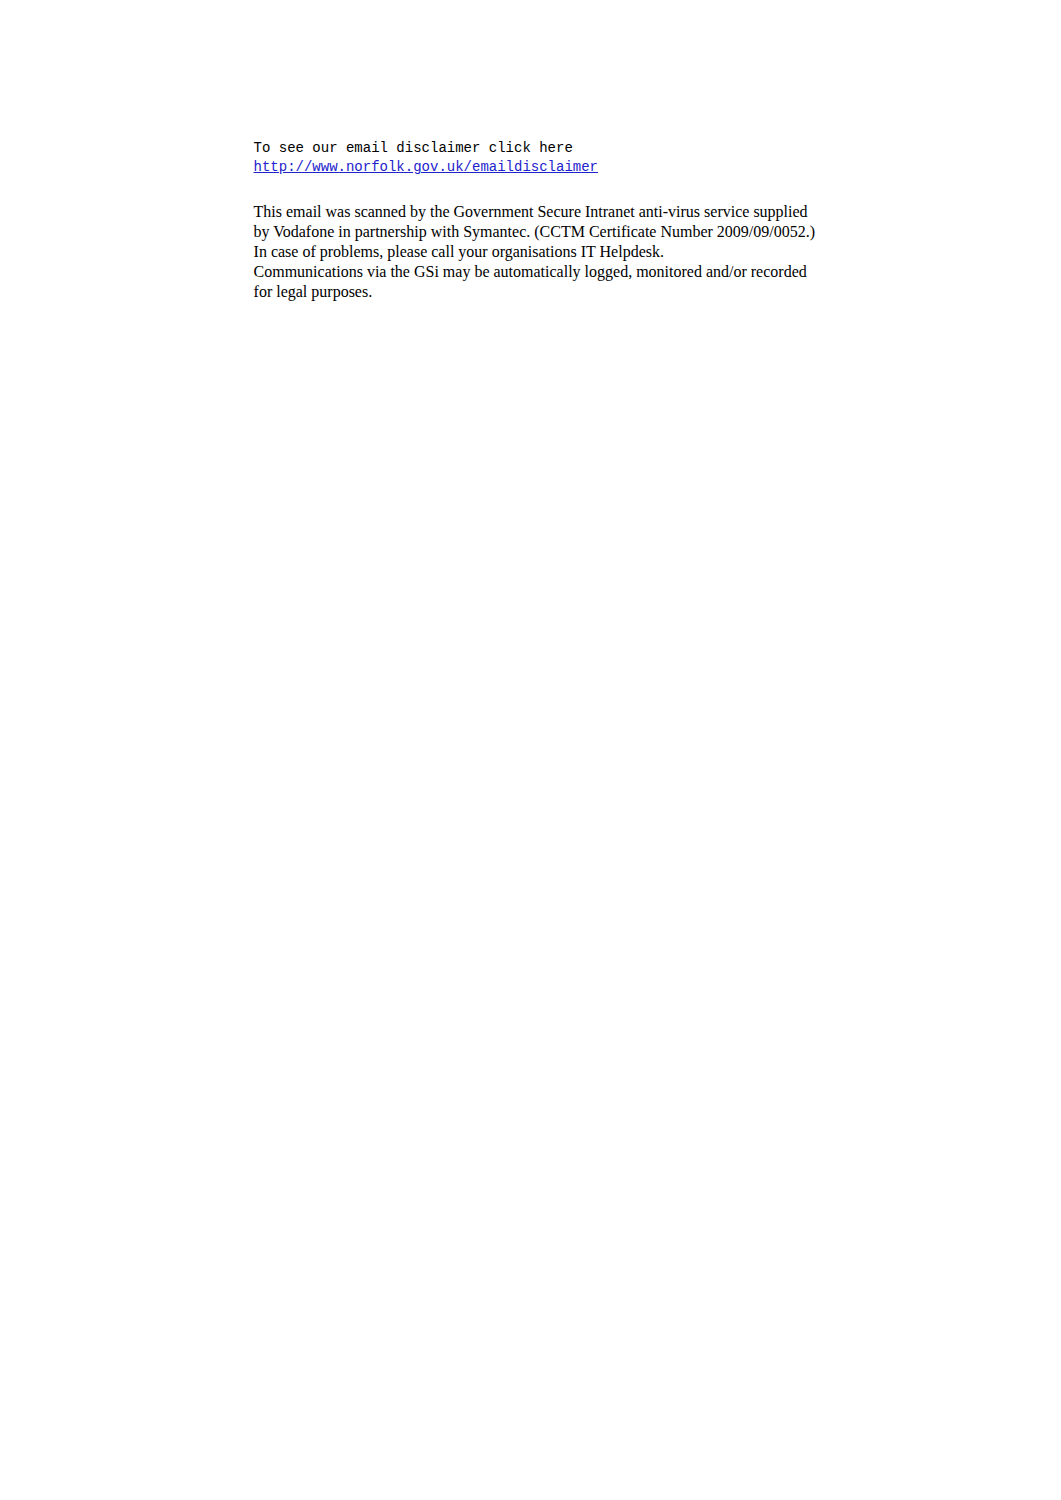To see our email disclaimer click here
http://www.norfolk.gov.uk/emaildisclaimer
This email was scanned by the Government Secure Intranet anti-virus service supplied by Vodafone in partnership with Symantec. (CCTM Certificate Number 2009/09/0052.) In case of problems, please call your organisations IT Helpdesk.
Communications via the GSi may be automatically logged, monitored and/or recorded for legal purposes.